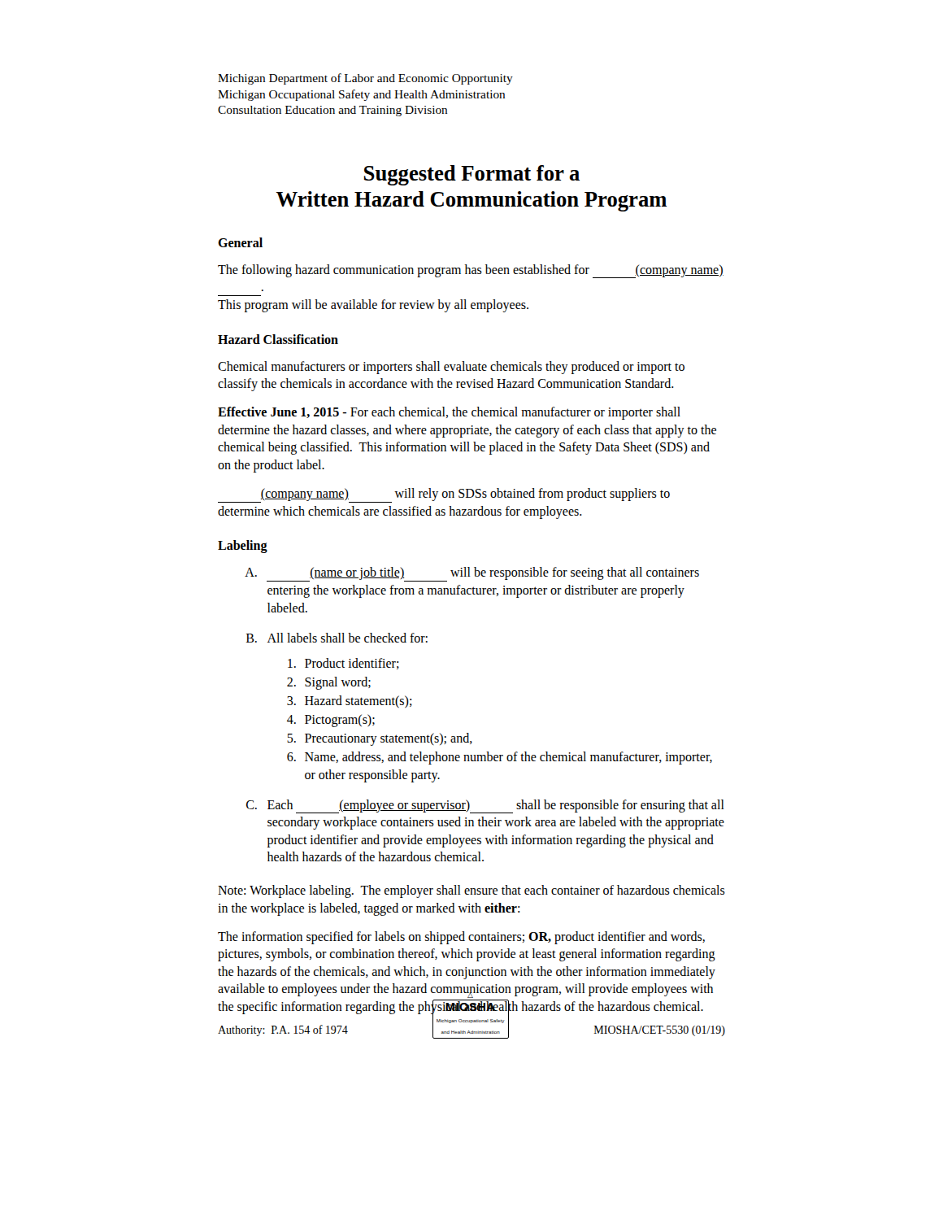Michigan Department of Labor and Economic Opportunity
Michigan Occupational Safety and Health Administration
Consultation Education and Training Division
Suggested Format for a
Written Hazard Communication Program
General
The following hazard communication program has been established for (company name) .
This program will be available for review by all employees.
Hazard Classification
Chemical manufacturers or importers shall evaluate chemicals they produced or import to classify the chemicals in accordance with the revised Hazard Communication Standard.
Effective June 1, 2015 - For each chemical, the chemical manufacturer or importer shall determine the hazard classes, and where appropriate, the category of each class that apply to the chemical being classified. This information will be placed in the Safety Data Sheet (SDS) and on the product label.
(company name) will rely on SDSs obtained from product suppliers to determine which chemicals are classified as hazardous for employees.
Labeling
(name or job title) will be responsible for seeing that all containers entering the workplace from a manufacturer, importer or distributer are properly labeled.
All labels shall be checked for:
Product identifier;
Signal word;
Hazard statement(s);
Pictogram(s);
Precautionary statement(s); and,
Name, address, and telephone number of the chemical manufacturer, importer, or other responsible party.
Each (employee or supervisor) shall be responsible for ensuring that all secondary workplace containers used in their work area are labeled with the appropriate product identifier and provide employees with information regarding the physical and health hazards of the hazardous chemical.
Note: Workplace labeling. The employer shall ensure that each container of hazardous chemicals in the workplace is labeled, tagged or marked with either:
The information specified for labels on shipped containers; OR, product identifier and words, pictures, symbols, or combination thereof, which provide at least general information regarding the hazards of the chemicals, and which, in conjunction with the other information immediately available to employees under the hazard communication program, will provide employees with the specific information regarding the physical and health hazards of the hazardous chemical.
| Authority: P.A. 154 of 1974 | △ MIOSHA Michigan Occupational Safety and Health Administration | MIOSHA/CET-5530 (01/19) |